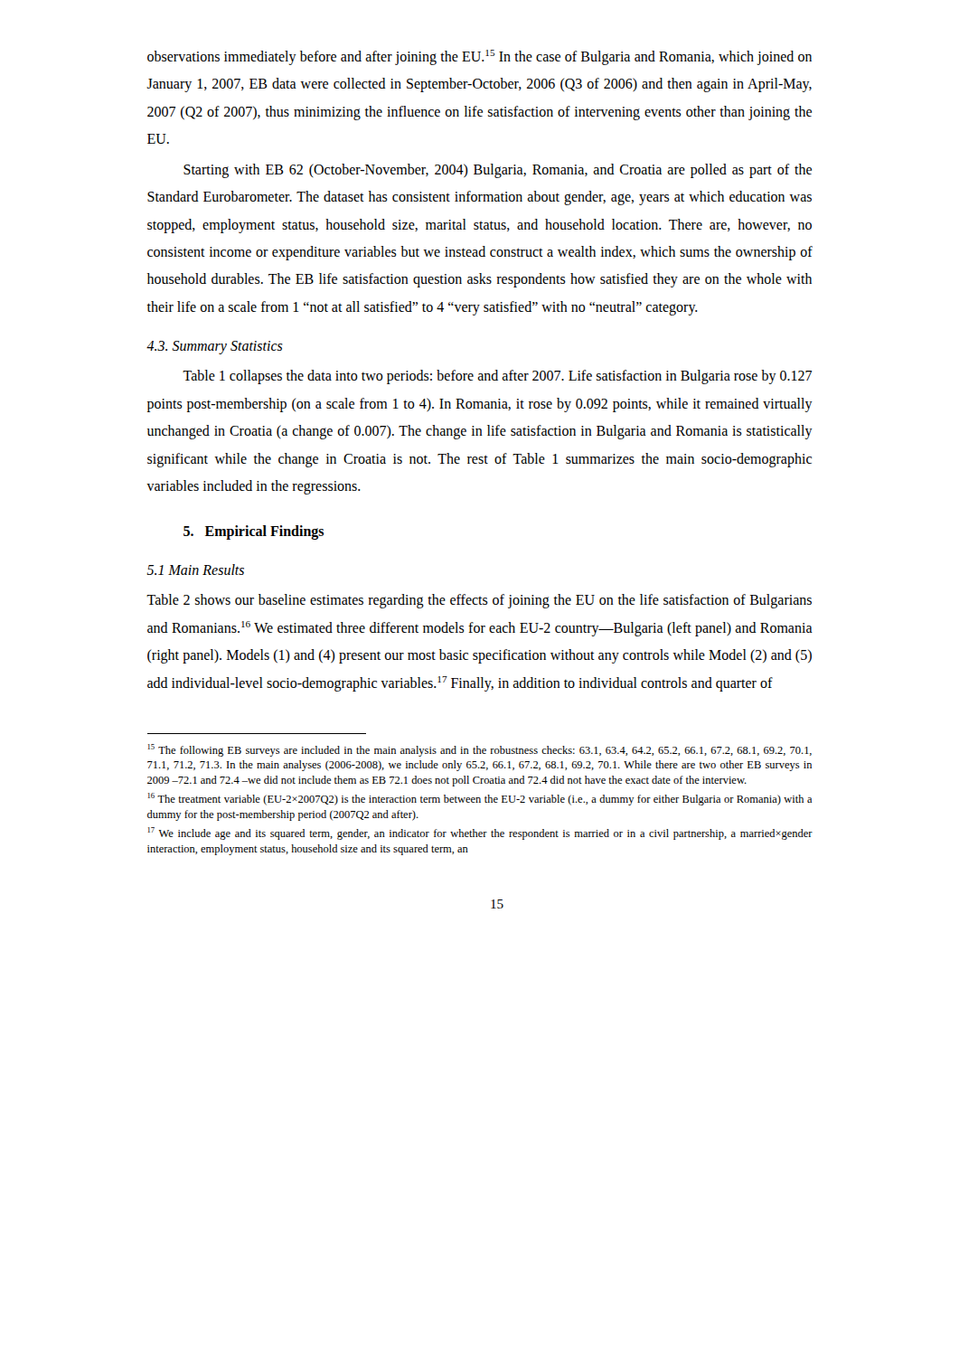observations immediately before and after joining the EU.15 In the case of Bulgaria and Romania, which joined on January 1, 2007, EB data were collected in September-October, 2006 (Q3 of 2006) and then again in April-May, 2007 (Q2 of 2007), thus minimizing the influence on life satisfaction of intervening events other than joining the EU.
Starting with EB 62 (October-November, 2004) Bulgaria, Romania, and Croatia are polled as part of the Standard Eurobarometer. The dataset has consistent information about gender, age, years at which education was stopped, employment status, household size, marital status, and household location. There are, however, no consistent income or expenditure variables but we instead construct a wealth index, which sums the ownership of household durables. The EB life satisfaction question asks respondents how satisfied they are on the whole with their life on a scale from 1 “not at all satisfied” to 4 “very satisfied” with no “neutral” category.
4.3. Summary Statistics
Table 1 collapses the data into two periods: before and after 2007. Life satisfaction in Bulgaria rose by 0.127 points post-membership (on a scale from 1 to 4). In Romania, it rose by 0.092 points, while it remained virtually unchanged in Croatia (a change of 0.007). The change in life satisfaction in Bulgaria and Romania is statistically significant while the change in Croatia is not. The rest of Table 1 summarizes the main socio-demographic variables included in the regressions.
5. Empirical Findings
5.1 Main Results
Table 2 shows our baseline estimates regarding the effects of joining the EU on the life satisfaction of Bulgarians and Romanians.16 We estimated three different models for each EU-2 country—Bulgaria (left panel) and Romania (right panel). Models (1) and (4) present our most basic specification without any controls while Model (2) and (5) add individual-level socio-demographic variables.17 Finally, in addition to individual controls and quarter of
15 The following EB surveys are included in the main analysis and in the robustness checks: 63.1, 63.4, 64.2, 65.2, 66.1, 67.2, 68.1, 69.2, 70.1, 71.1, 71.2, 71.3. In the main analyses (2006-2008), we include only 65.2, 66.1, 67.2, 68.1, 69.2, 70.1. While there are two other EB surveys in 2009 –72.1 and 72.4 –we did not include them as EB 72.1 does not poll Croatia and 72.4 did not have the exact date of the interview.
16 The treatment variable (EU-2×2007Q2) is the interaction term between the EU-2 variable (i.e., a dummy for either Bulgaria or Romania) with a dummy for the post-membership period (2007Q2 and after).
17 We include age and its squared term, gender, an indicator for whether the respondent is married or in a civil partnership, a married×gender interaction, employment status, household size and its squared term, an
15